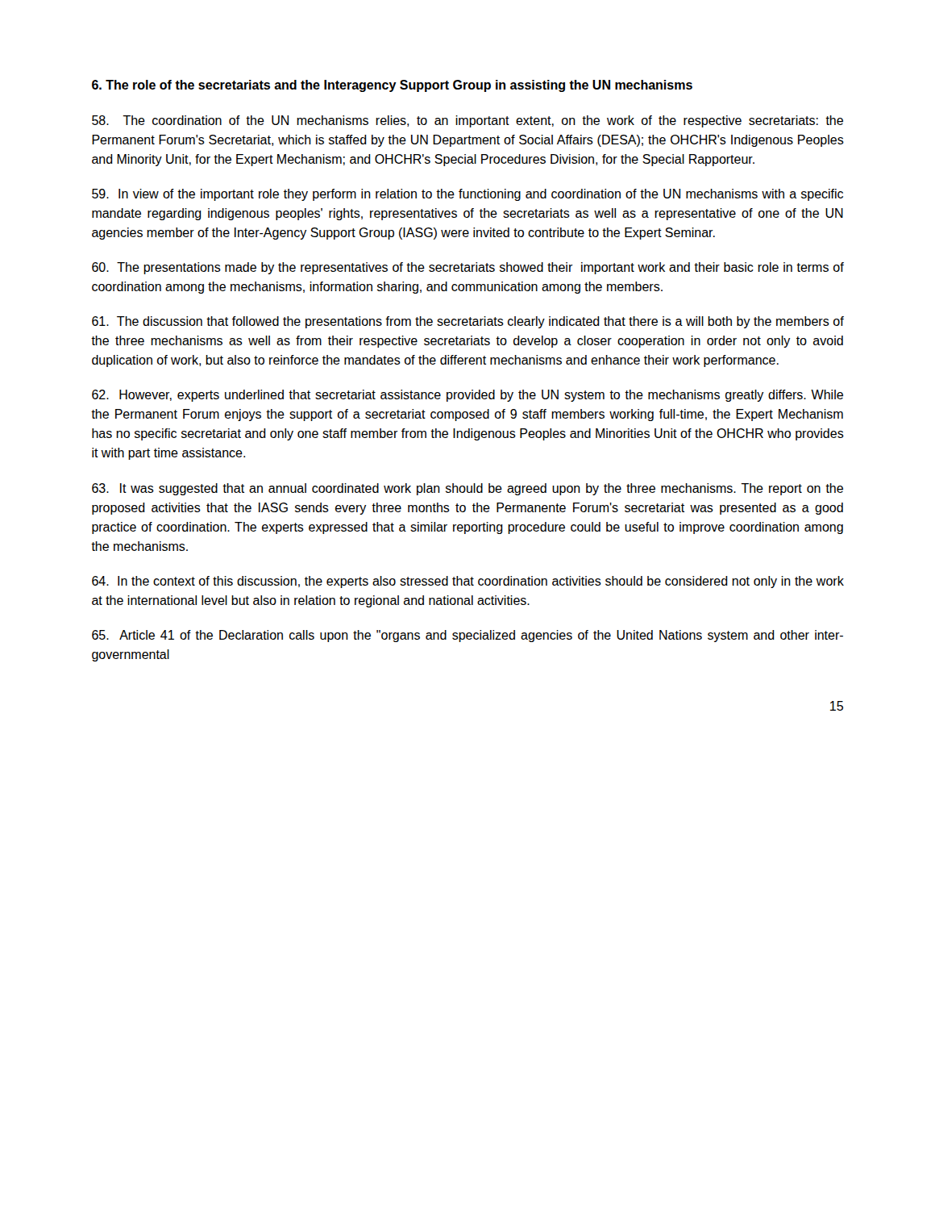6. The role of the secretariats and the Interagency Support Group in assisting the UN mechanisms
58. The coordination of the UN mechanisms relies, to an important extent, on the work of the respective secretariats: the Permanent Forum's Secretariat, which is staffed by the UN Department of Social Affairs (DESA); the OHCHR's Indigenous Peoples and Minority Unit, for the Expert Mechanism; and OHCHR's Special Procedures Division, for the Special Rapporteur.
59. In view of the important role they perform in relation to the functioning and coordination of the UN mechanisms with a specific mandate regarding indigenous peoples' rights, representatives of the secretariats as well as a representative of one of the UN agencies member of the Inter-Agency Support Group (IASG) were invited to contribute to the Expert Seminar.
60. The presentations made by the representatives of the secretariats showed their important work and their basic role in terms of coordination among the mechanisms, information sharing, and communication among the members.
61. The discussion that followed the presentations from the secretariats clearly indicated that there is a will both by the members of the three mechanisms as well as from their respective secretariats to develop a closer cooperation in order not only to avoid duplication of work, but also to reinforce the mandates of the different mechanisms and enhance their work performance.
62. However, experts underlined that secretariat assistance provided by the UN system to the mechanisms greatly differs. While the Permanent Forum enjoys the support of a secretariat composed of 9 staff members working full-time, the Expert Mechanism has no specific secretariat and only one staff member from the Indigenous Peoples and Minorities Unit of the OHCHR who provides it with part time assistance.
63. It was suggested that an annual coordinated work plan should be agreed upon by the three mechanisms. The report on the proposed activities that the IASG sends every three months to the Permanente Forum's secretariat was presented as a good practice of coordination. The experts expressed that a similar reporting procedure could be useful to improve coordination among the mechanisms.
64. In the context of this discussion, the experts also stressed that coordination activities should be considered not only in the work at the international level but also in relation to regional and national activities.
65. Article 41 of the Declaration calls upon the "organs and specialized agencies of the United Nations system and other inter-governmental
15